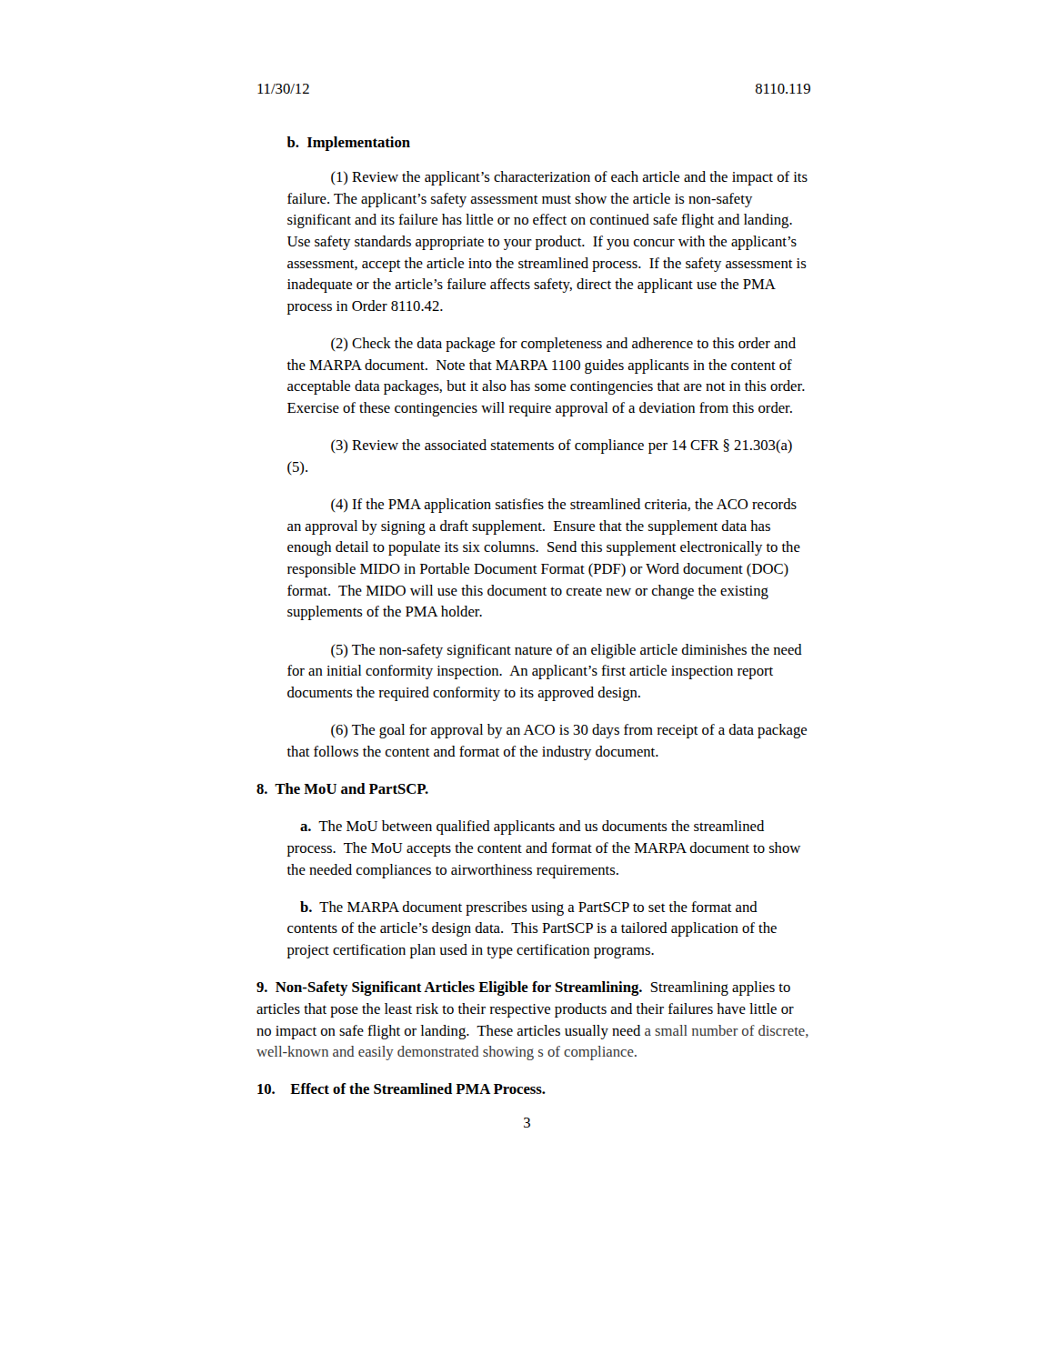11/30/12 8110.119
b. Implementation
(1) Review the applicant’s characterization of each article and the impact of its failure. The applicant’s safety assessment must show the article is non-safety significant and its failure has little or no effect on continued safe flight and landing. Use safety standards appropriate to your product. If you concur with the applicant’s assessment, accept the article into the streamlined process. If the safety assessment is inadequate or the article’s failure affects safety, direct the applicant use the PMA process in Order 8110.42.
(2) Check the data package for completeness and adherence to this order and the MARPA document. Note that MARPA 1100 guides applicants in the content of acceptable data packages, but it also has some contingencies that are not in this order. Exercise of these contingencies will require approval of a deviation from this order.
(3) Review the associated statements of compliance per 14 CFR § 21.303(a)(5).
(4) If the PMA application satisfies the streamlined criteria, the ACO records an approval by signing a draft supplement. Ensure that the supplement data has enough detail to populate its six columns. Send this supplement electronically to the responsible MIDO in Portable Document Format (PDF) or Word document (DOC) format. The MIDO will use this document to create new or change the existing supplements of the PMA holder.
(5) The non-safety significant nature of an eligible article diminishes the need for an initial conformity inspection. An applicant’s first article inspection report documents the required conformity to its approved design.
(6) The goal for approval by an ACO is 30 days from receipt of a data package that follows the content and format of the industry document.
8. The MoU and PartSCP.
a. The MoU between qualified applicants and us documents the streamlined process. The MoU accepts the content and format of the MARPA document to show the needed compliances to airworthiness requirements.
b. The MARPA document prescribes using a PartSCP to set the format and contents of the article’s design data. This PartSCP is a tailored application of the project certification plan used in type certification programs.
9. Non-Safety Significant Articles Eligible for Streamlining. Streamlining applies to articles that pose the least risk to their respective products and their failures have little or no impact on safe flight or landing. These articles usually need a small number of discrete, well-known and easily demonstrated showing s of compliance.
10. Effect of the Streamlined PMA Process.
3